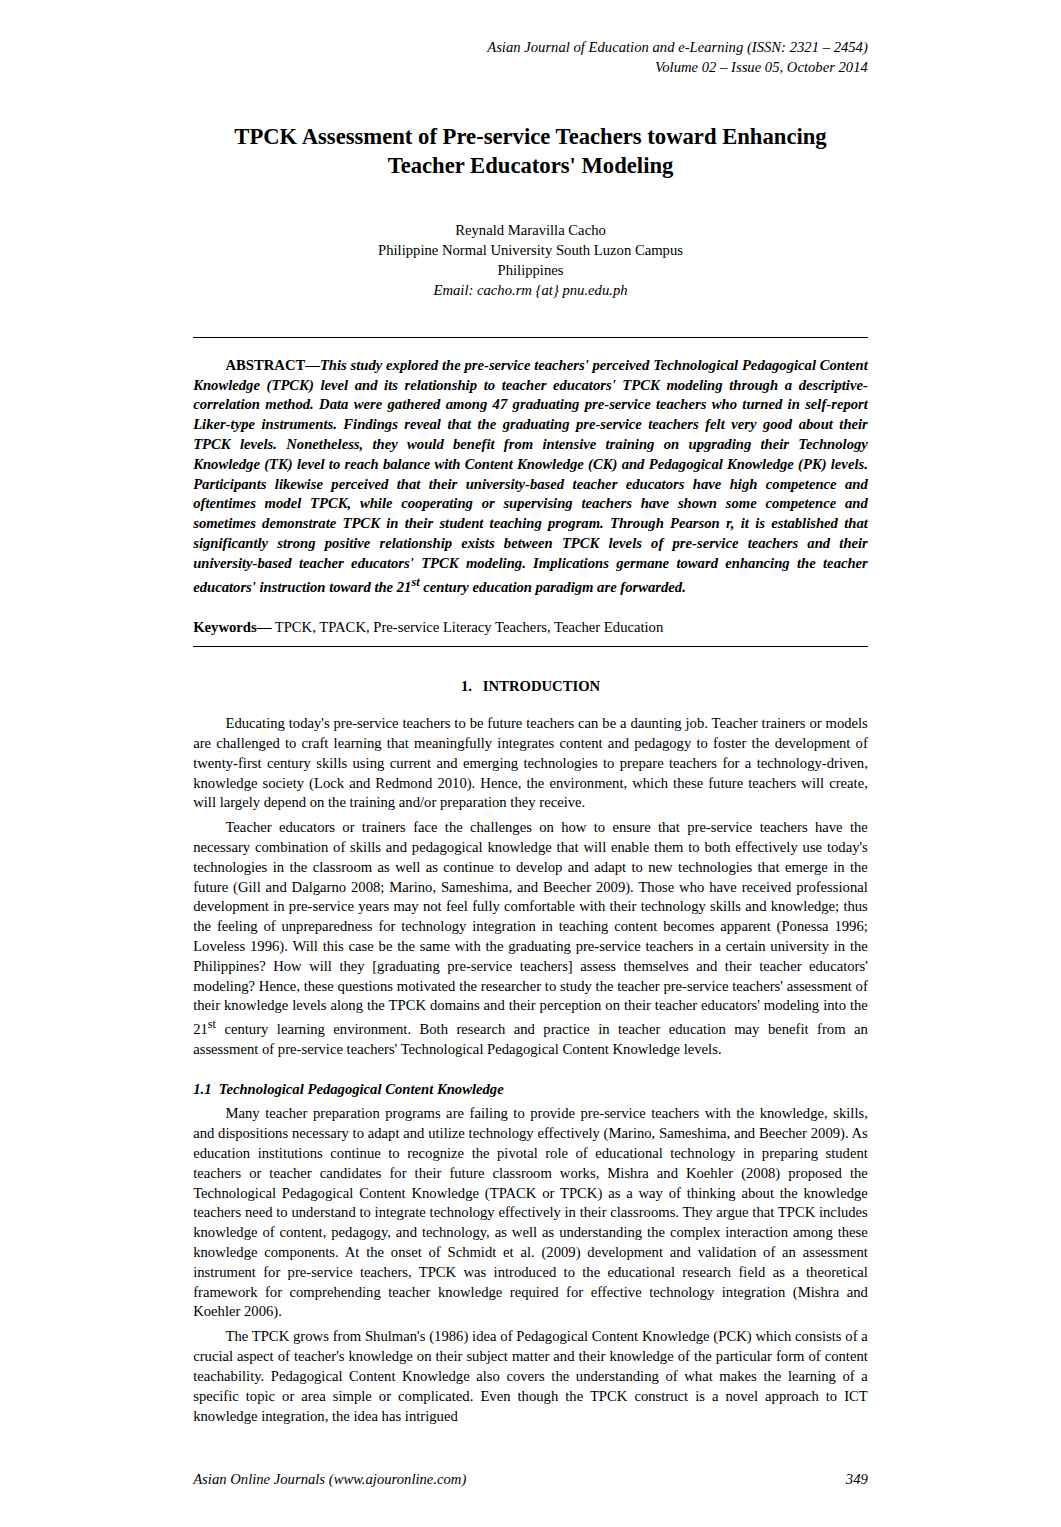Asian Journal of Education and e-Learning (ISSN: 2321 – 2454)
Volume 02 – Issue 05, October 2014
TPCK Assessment of Pre-service Teachers toward Enhancing
Teacher Educators' Modeling
Reynald Maravilla Cacho
Philippine Normal University South Luzon Campus
Philippines
Email: cacho.rm {at} pnu.edu.ph
ABSTRACT—This study explored the pre-service teachers' perceived Technological Pedagogical Content Knowledge (TPCK) level and its relationship to teacher educators' TPCK modeling through a descriptive-correlation method. Data were gathered among 47 graduating pre-service teachers who turned in self-report Liker-type instruments. Findings reveal that the graduating pre-service teachers felt very good about their TPCK levels. Nonetheless, they would benefit from intensive training on upgrading their Technology Knowledge (TK) level to reach balance with Content Knowledge (CK) and Pedagogical Knowledge (PK) levels. Participants likewise perceived that their university-based teacher educators have high competence and oftentimes model TPCK, while cooperating or supervising teachers have shown some competence and sometimes demonstrate TPCK in their student teaching program. Through Pearson r, it is established that significantly strong positive relationship exists between TPCK levels of pre-service teachers and their university-based teacher educators' TPCK modeling. Implications germane toward enhancing the teacher educators' instruction toward the 21st century education paradigm are forwarded.
Keywords— TPCK, TPACK, Pre-service Literacy Teachers, Teacher Education
1. INTRODUCTION
Educating today's pre-service teachers to be future teachers can be a daunting job. Teacher trainers or models are challenged to craft learning that meaningfully integrates content and pedagogy to foster the development of twenty-first century skills using current and emerging technologies to prepare teachers for a technology-driven, knowledge society (Lock and Redmond 2010). Hence, the environment, which these future teachers will create, will largely depend on the training and/or preparation they receive.
Teacher educators or trainers face the challenges on how to ensure that pre-service teachers have the necessary combination of skills and pedagogical knowledge that will enable them to both effectively use today's technologies in the classroom as well as continue to develop and adapt to new technologies that emerge in the future (Gill and Dalgarno 2008; Marino, Sameshima, and Beecher 2009). Those who have received professional development in pre-service years may not feel fully comfortable with their technology skills and knowledge; thus the feeling of unpreparedness for technology integration in teaching content becomes apparent (Ponessa 1996; Loveless 1996). Will this case be the same with the graduating pre-service teachers in a certain university in the Philippines? How will they [graduating pre-service teachers] assess themselves and their teacher educators' modeling? Hence, these questions motivated the researcher to study the teacher pre-service teachers' assessment of their knowledge levels along the TPCK domains and their perception on their teacher educators' modeling into the 21st century learning environment. Both research and practice in teacher education may benefit from an assessment of pre-service teachers' Technological Pedagogical Content Knowledge levels.
1.1 Technological Pedagogical Content Knowledge
Many teacher preparation programs are failing to provide pre-service teachers with the knowledge, skills, and dispositions necessary to adapt and utilize technology effectively (Marino, Sameshima, and Beecher 2009). As education institutions continue to recognize the pivotal role of educational technology in preparing student teachers or teacher candidates for their future classroom works, Mishra and Koehler (2008) proposed the Technological Pedagogical Content Knowledge (TPACK or TPCK) as a way of thinking about the knowledge teachers need to understand to integrate technology effectively in their classrooms. They argue that TPCK includes knowledge of content, pedagogy, and technology, as well as understanding the complex interaction among these knowledge components. At the onset of Schmidt et al. (2009) development and validation of an assessment instrument for pre-service teachers, TPCK was introduced to the educational research field as a theoretical framework for comprehending teacher knowledge required for effective technology integration (Mishra and Koehler 2006).
The TPCK grows from Shulman's (1986) idea of Pedagogical Content Knowledge (PCK) which consists of a crucial aspect of teacher's knowledge on their subject matter and their knowledge of the particular form of content teachability. Pedagogical Content Knowledge also covers the understanding of what makes the learning of a specific topic or area simple or complicated. Even though the TPCK construct is a novel approach to ICT knowledge integration, the idea has intrigued
Asian Online Journals (www.ajouronline.com) 349